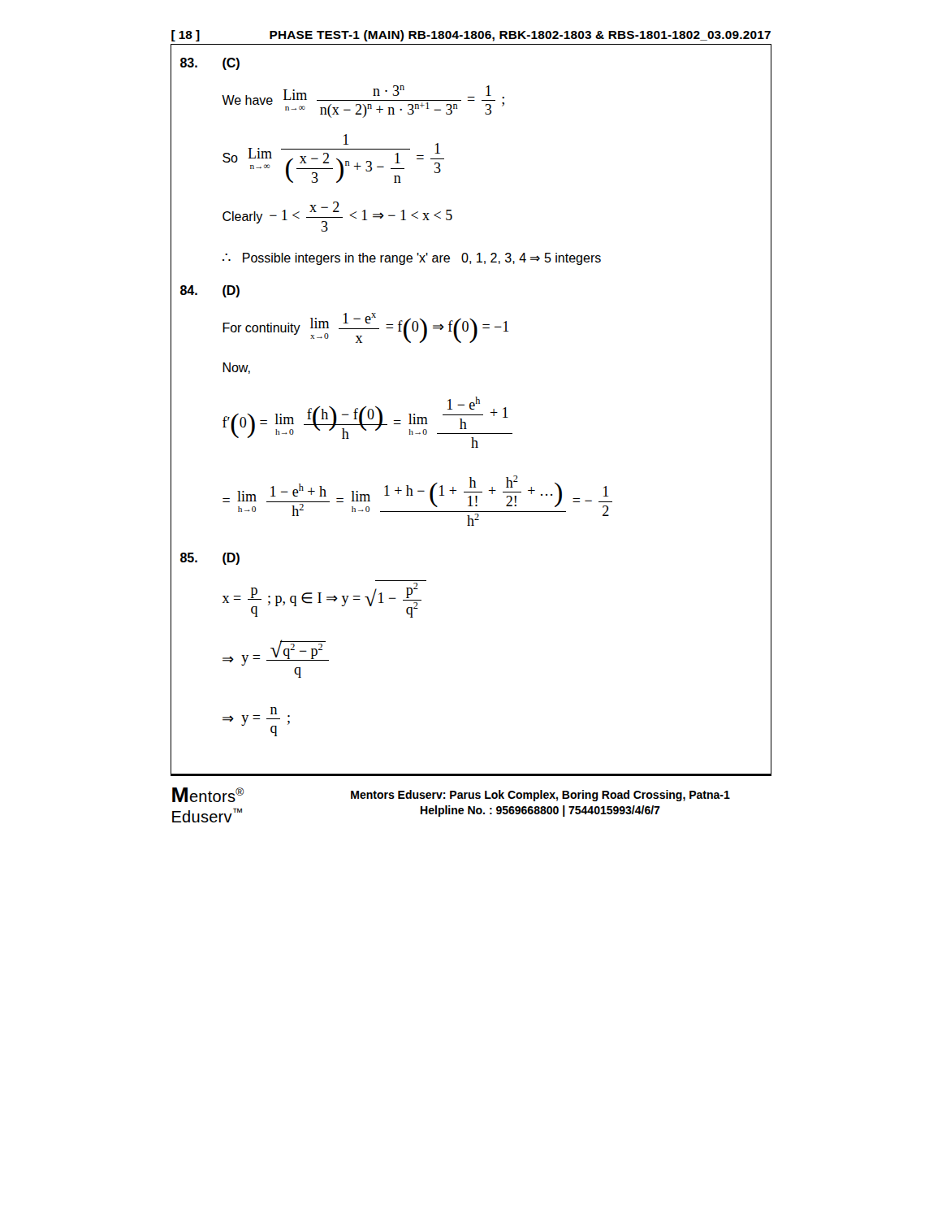[ 18 ] PHASE TEST-1 (MAIN) RB-1804-1806, RBK-1802-1803 & RBS-1801-1802_03.09.2017
83. (C)
We have Lim n→∞ n · 3n n(x − 2)n + n · 3n+1 − 3n = 13 ;
So Lim n→∞ 1 (x − 23)n + 3 − 1 n = 13
Clearly − 1 < x − 23 < 1 ⇒ − 1 < x < 5
∴ Possible integers in the range 'x' are 0, 1, 2, 3, 4 ⇒ 5 integers
84. (D)
For continuity lim x→0 1 − ex x = f(0) ⇒ f(0) = −1
Now,
f′(0) = lim h→0 f(h) − f(0) h = lim h→0 1 − eh h + 1 h
= lim h→0 1 − eh + h h2 = lim h→0 1 + h − (1 + h 1! + h22! + …) h2 = − 12
85. (D)
x = pq ; p, q ∈ I ⇒ y = √1 − p2 q2
⇒ y = √q2 − p2 q
⇒ y = nq ;
Mentors® Eduserv™
Mentors Eduserv: Parus Lok Complex, Boring Road Crossing, Patna-1
Helpline No. : 9569668800 | 7544015993/4/6/7